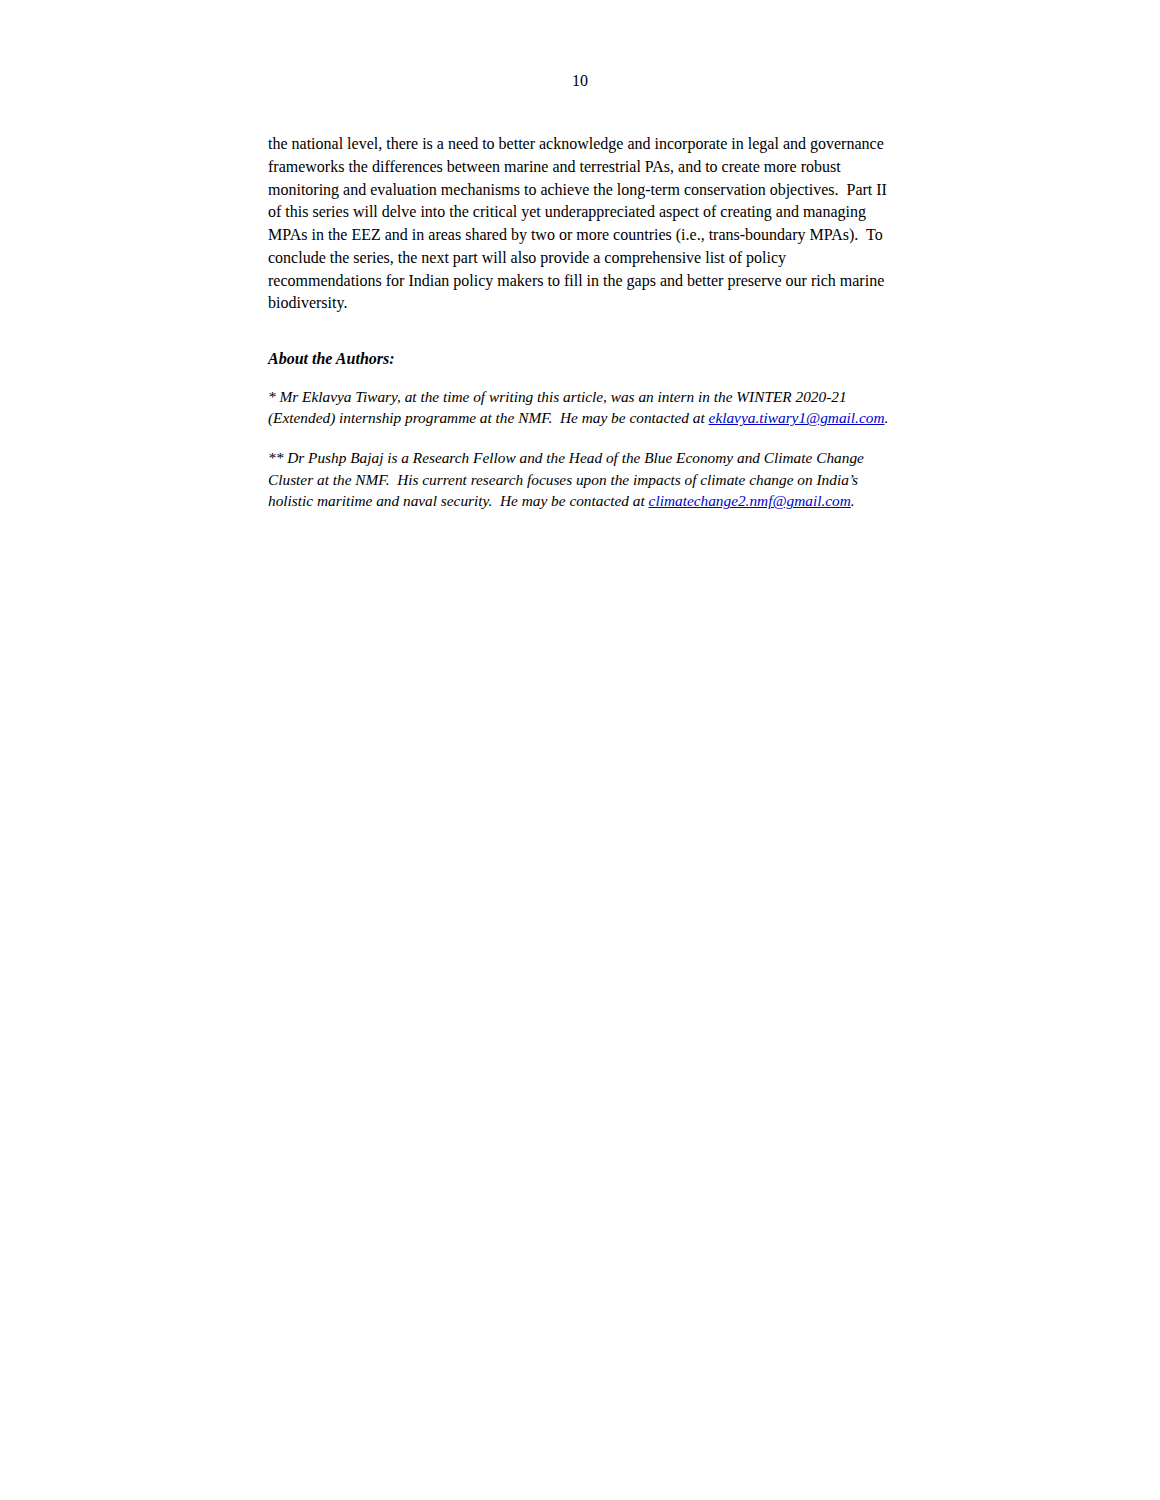10
the national level, there is a need to better acknowledge and incorporate in legal and governance frameworks the differences between marine and terrestrial PAs, and to create more robust monitoring and evaluation mechanisms to achieve the long-term conservation objectives. Part II of this series will delve into the critical yet underappreciated aspect of creating and managing MPAs in the EEZ and in areas shared by two or more countries (i.e., trans-boundary MPAs). To conclude the series, the next part will also provide a comprehensive list of policy recommendations for Indian policy makers to fill in the gaps and better preserve our rich marine biodiversity.
About the Authors:
* Mr Eklavya Tiwary, at the time of writing this article, was an intern in the WINTER 2020-21 (Extended) internship programme at the NMF. He may be contacted at eklavya.tiwary1@gmail.com.
** Dr Pushp Bajaj is a Research Fellow and the Head of the Blue Economy and Climate Change Cluster at the NMF. His current research focuses upon the impacts of climate change on India’s holistic maritime and naval security. He may be contacted at climatechange2.nmf@gmail.com.